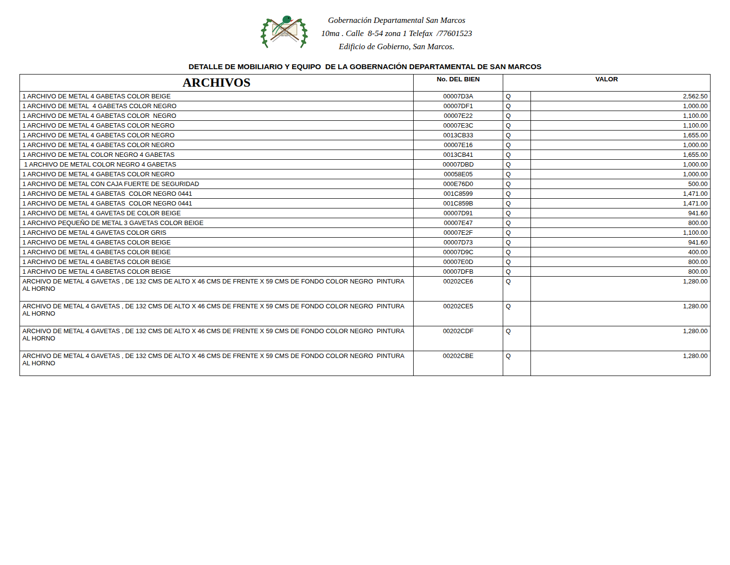LIBERTAD 15 DE SEPTIEMBRE DE 1821
Gobernación Departamental San Marcos
10ma . Calle 8-54 zona 1 Telefax /77601523
Edificio de Gobierno, San Marcos.
DETALLE DE MOBILIARIO Y EQUIPO DE LA GOBERNACIÓN DEPARTAMENTAL DE SAN MARCOS
| ARCHIVOS | No. DEL BIEN | VALOR |
| --- | --- | --- |
| 1 ARCHIVO DE METAL 4 GABETAS COLOR BEIGE | 00007D3A | Q | 2,562.50 |
| 1 ARCHIVO DE METAL 4 GABETAS COLOR NEGRO | 00007DF1 | Q | 1,000.00 |
| 1 ARCHIVO DE METAL 4 GABETAS COLOR NEGRO | 00007E22 | Q | 1,100.00 |
| 1 ARCHIVO DE METAL 4 GABETAS COLOR NEGRO | 00007E3C | Q | 1,100.00 |
| 1 ARCHIVO DE METAL 4 GABETAS COLOR NEGRO | 0013CB33 | Q | 1,655.00 |
| 1 ARCHIVO DE METAL 4 GABETAS COLOR NEGRO | 00007E16 | Q | 1,000.00 |
| 1 ARCHIVO DE METAL COLOR NEGRO 4 GABETAS | 0013CB41 | Q | 1,655.00 |
| 1 ARCHIVO DE METAL COLOR NEGRO 4 GABETAS | 00007DBD | Q | 1,000.00 |
| 1 ARCHIVO DE METAL 4 GABETAS COLOR NEGRO | 00058E05 | Q | 1,000.00 |
| 1 ARCHIVO DE METAL CON CAJA FUERTE DE SEGURIDAD | 000E76D0 | Q | 500.00 |
| 1 ARCHIVO DE METAL 4 GABETAS COLOR NEGRO 0441 | 001C8599 | Q | 1,471.00 |
| 1 ARCHIVO DE METAL 4 GABETAS COLOR NEGRO 0441 | 001C859B | Q | 1,471.00 |
| 1 ARCHIVO DE METAL 4 GAVETAS DE COLOR BEIGE | 00007D91 | Q | 941.60 |
| 1 ARCHIVO PEQUEÑO DE METAL 3 GAVETAS COLOR BEIGE | 00007E47 | Q | 800.00 |
| 1 ARCHIVO DE METAL 4 GAVETAS COLOR GRIS | 00007E2F | Q | 1,100.00 |
| 1 ARCHIVO DE METAL 4 GABETAS COLOR BEIGE | 00007D73 | Q | 941.60 |
| 1 ARCHIVO DE METAL 4 GABETAS COLOR BEIGE | 00007D9C | Q | 400.00 |
| 1 ARCHIVO DE METAL 4 GABETAS COLOR BEIGE | 00007E0D | Q | 800.00 |
| 1 ARCHIVO DE METAL 4 GABETAS COLOR BEIGE | 00007DFB | Q | 800.00 |
| ARCHIVO DE METAL 4 GAVETAS , DE 132 CMS DE ALTO X 46 CMS DE FRENTE X 59 CMS DE FONDO COLOR NEGRO PINTURA AL HORNO | 00202CE6 | Q | 1,280.00 |
| ARCHIVO DE METAL 4 GAVETAS , DE 132 CMS DE ALTO X 46 CMS DE FRENTE X 59 CMS DE FONDO COLOR NEGRO PINTURA AL HORNO | 00202CE5 | Q | 1,280.00 |
| ARCHIVO DE METAL 4 GAVETAS , DE 132 CMS DE ALTO X 46 CMS DE FRENTE X 59 CMS DE FONDO COLOR NEGRO PINTURA AL HORNO | 00202CDF | Q | 1,280.00 |
| ARCHIVO DE METAL 4 GAVETAS , DE 132 CMS DE ALTO X 46 CMS DE FRENTE X 59 CMS DE FONDO COLOR NEGRO PINTURA AL HORNO | 00202CBE | Q | 1,280.00 |